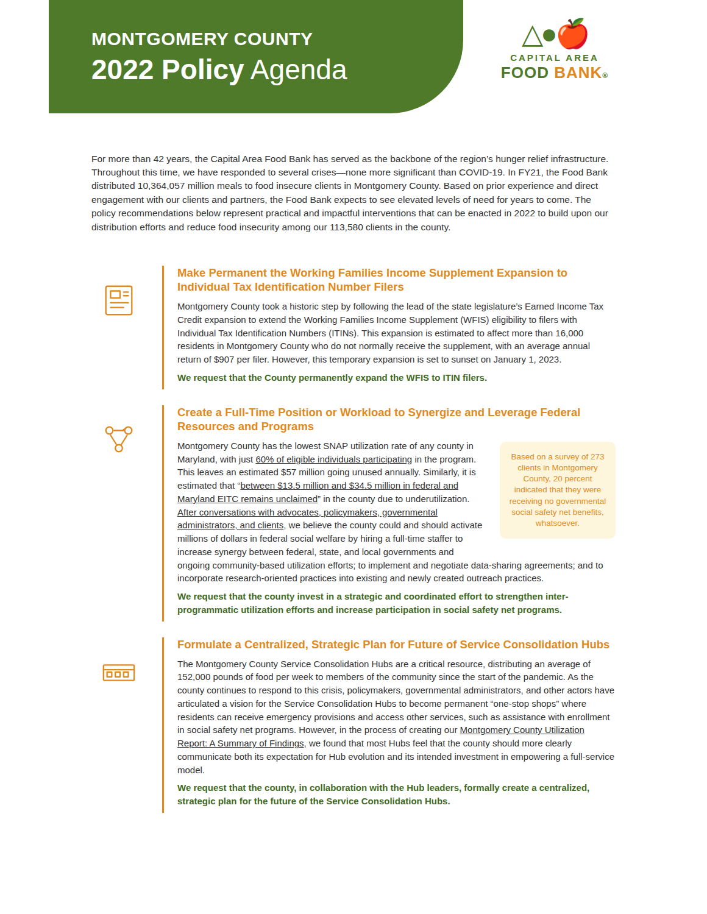Montgomery County
2022 Policy Agenda
△●🍎
CAPITAL AREA FOOD BANK®
For more than 42 years, the Capital Area Food Bank has served as the backbone of the region’s hunger relief infrastructure. Throughout this time, we have responded to several crises—none more significant than COVID-19. In FY21, the Food Bank distributed 10,364,057 million meals to food insecure clients in Montgomery County. Based on prior experience and direct engagement with our clients and partners, the Food Bank expects to see elevated levels of need for years to come. The policy recommendations below represent practical and impactful interventions that can be enacted in 2022 to build upon our distribution efforts and reduce food insecurity among our 113,580 clients in the county.
Make Permanent the Working Families Income Supplement Expansion to Individual Tax Identification Number Filers
Montgomery County took a historic step by following the lead of the state legislature’s Earned Income Tax Credit expansion to extend the Working Families Income Supplement (WFIS) eligibility to filers with Individual Tax Identification Numbers (ITINs). This expansion is estimated to affect more than 16,000 residents in Montgomery County who do not normally receive the supplement, with an average annual return of $907 per filer. However, this temporary expansion is set to sunset on January 1, 2023.
We request that the County permanently expand the WFIS to ITIN filers.
Create a Full-Time Position or Workload to Synergize and Leverage Federal Resources and Programs
Based on a survey of 273 clients in Montgomery County, 20 percent indicated that they were receiving no governmental social safety net benefits, whatsoever.
Montgomery County has the lowest SNAP utilization rate of any county in Maryland, with just 60% of eligible individuals participating in the program. This leaves an estimated $57 million going unused annually. Similarly, it is estimated that “between $13.5 million and $34.5 million in federal and Maryland EITC remains unclaimed” in the county due to underutilization. After conversations with advocates, policymakers, governmental administrators, and clients, we believe the county could and should activate millions of dollars in federal social welfare by hiring a full-time staffer to increase synergy between federal, state, and local governments and ongoing community-based utilization efforts; to implement and negotiate data-sharing agreements; and to incorporate research-oriented practices into existing and newly created outreach practices.
We request that the county invest in a strategic and coordinated effort to strengthen inter-programmatic utilization efforts and increase participation in social safety net programs.
Formulate a Centralized, Strategic Plan for Future of Service Consolidation Hubs
The Montgomery County Service Consolidation Hubs are a critical resource, distributing an average of 152,000 pounds of food per week to members of the community since the start of the pandemic. As the county continues to respond to this crisis, policymakers, governmental administrators, and other actors have articulated a vision for the Service Consolidation Hubs to become permanent “one-stop shops” where residents can receive emergency provisions and access other services, such as assistance with enrollment in social safety net programs. However, in the process of creating our Montgomery County Utilization Report: A Summary of Findings, we found that most Hubs feel that the county should more clearly communicate both its expectation for Hub evolution and its intended investment in empowering a full-service model.
We request that the county, in collaboration with the Hub leaders, formally create a centralized, strategic plan for the future of the Service Consolidation Hubs.